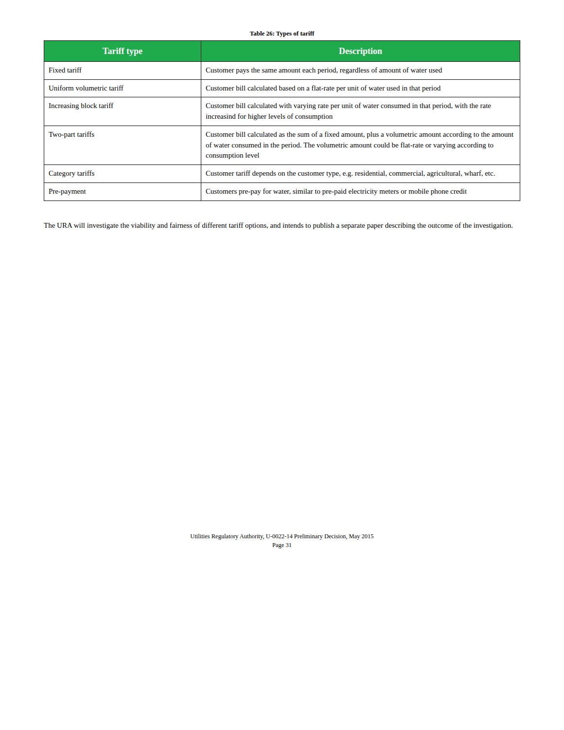Table 26: Types of tariff
| Tariff type | Description |
| --- | --- |
| Fixed tariff | Customer pays the same amount each period, regardless of amount of water used |
| Uniform volumetric tariff | Customer bill calculated based on a flat-rate per unit of water used in that period |
| Increasing block tariff | Customer bill calculated with varying rate per unit of water consumed in that period, with the rate increasind for higher levels of consumption |
| Two-part tariffs | Customer bill calculated as the sum of a fixed amount, plus a volumetric amount according to the amount of water consumed in the period. The volumetric amount could be flat-rate or varying according to consumption level |
| Category tariffs | Customer tariff depends on the customer type, e.g. residential, commercial, agricultural, wharf, etc. |
| Pre-payment | Customers pre-pay for water, similar to pre-paid electricity meters or mobile phone credit |
The URA will investigate the viability and fairness of different tariff options, and intends to publish a separate paper describing the outcome of the investigation.
Utilities Regulatory Authority, U-0022-14 Preliminary Decision, May 2015
Page 31